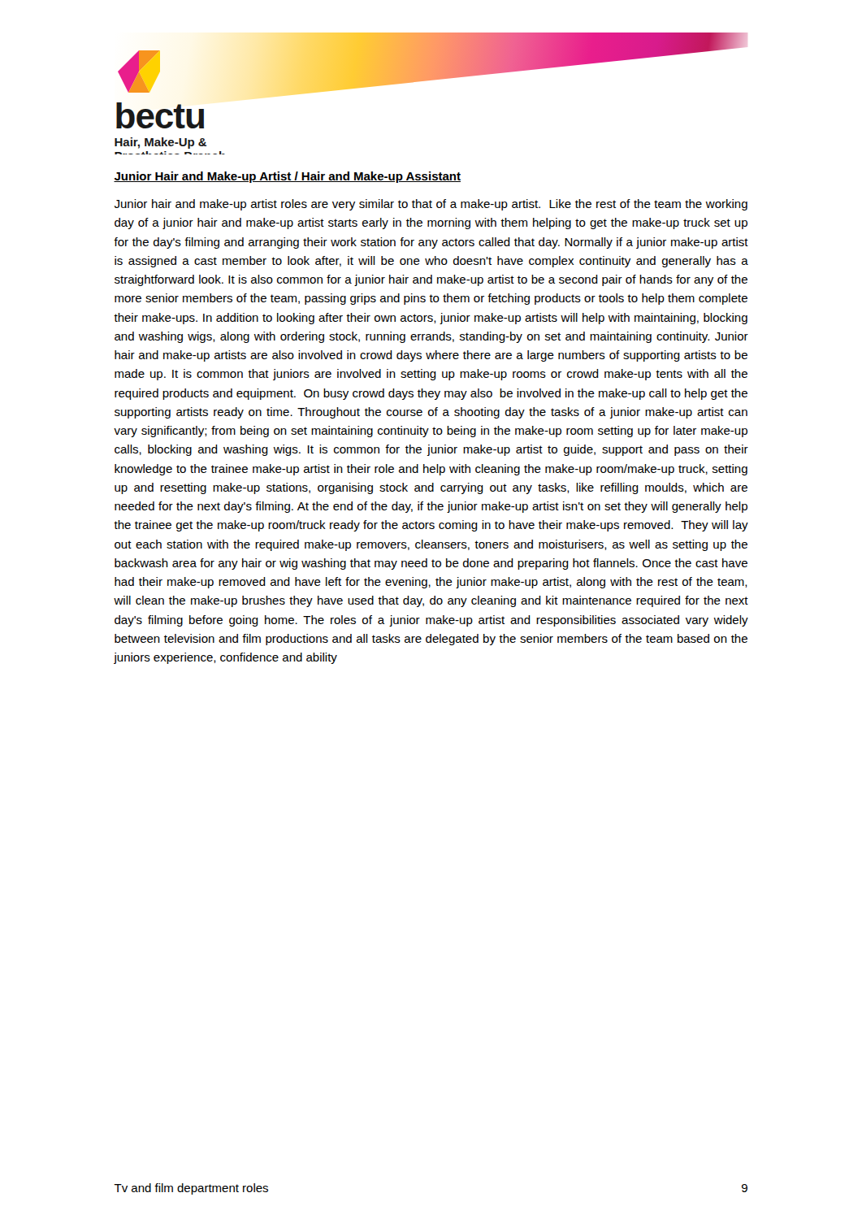bectu
Hair, Make-Up &
Prosthetics Branch
Junior Hair and Make-up Artist / Hair and Make-up Assistant
Junior hair and make-up artist roles are very similar to that of a make-up artist. Like the rest of the team the working day of a junior hair and make-up artist starts early in the morning with them helping to get the make-up truck set up for the day's filming and arranging their work station for any actors called that day. Normally if a junior make-up artist is assigned a cast member to look after, it will be one who doesn't have complex continuity and generally has a straightforward look. It is also common for a junior hair and make-up artist to be a second pair of hands for any of the more senior members of the team, passing grips and pins to them or fetching products or tools to help them complete their make-ups. In addition to looking after their own actors, junior make-up artists will help with maintaining, blocking and washing wigs, along with ordering stock, running errands, standing-by on set and maintaining continuity. Junior hair and make-up artists are also involved in crowd days where there are a large numbers of supporting artists to be made up. It is common that juniors are involved in setting up make-up rooms or crowd make-up tents with all the required products and equipment. On busy crowd days they may also be involved in the make-up call to help get the supporting artists ready on time. Throughout the course of a shooting day the tasks of a junior make-up artist can vary significantly; from being on set maintaining continuity to being in the make-up room setting up for later make-up calls, blocking and washing wigs. It is common for the junior make-up artist to guide, support and pass on their knowledge to the trainee make-up artist in their role and help with cleaning the make-up room/make-up truck, setting up and resetting make-up stations, organising stock and carrying out any tasks, like refilling moulds, which are needed for the next day's filming. At the end of the day, if the junior make-up artist isn't on set they will generally help the trainee get the make-up room/truck ready for the actors coming in to have their make-ups removed. They will lay out each station with the required make-up removers, cleansers, toners and moisturisers, as well as setting up the backwash area for any hair or wig washing that may need to be done and preparing hot flannels. Once the cast have had their make-up removed and have left for the evening, the junior make-up artist, along with the rest of the team, will clean the make-up brushes they have used that day, do any cleaning and kit maintenance required for the next day's filming before going home. The roles of a junior make-up artist and responsibilities associated vary widely between television and film productions and all tasks are delegated by the senior members of the team based on the juniors experience, confidence and ability
Tv and film department roles 9